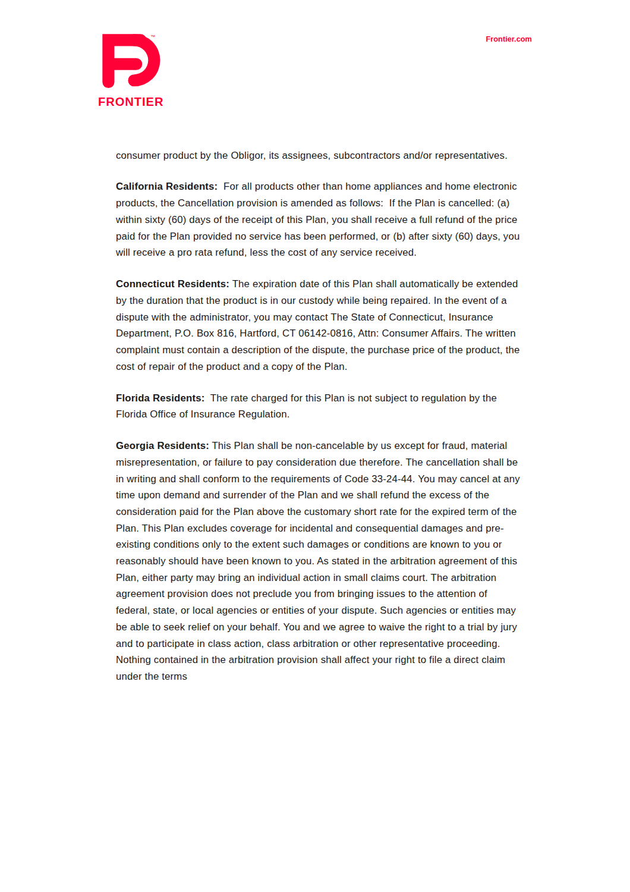FRONTIER ™
Frontier.com
consumer product by the Obligor, its assignees, subcontractors and/or representatives.
California Residents: For all products other than home appliances and home electronic products, the Cancellation provision is amended as follows: If the Plan is cancelled: (a) within sixty (60) days of the receipt of this Plan, you shall receive a full refund of the price paid for the Plan provided no service has been performed, or (b) after sixty (60) days, you will receive a pro rata refund, less the cost of any service received.
Connecticut Residents: The expiration date of this Plan shall automatically be extended by the duration that the product is in our custody while being repaired. In the event of a dispute with the administrator, you may contact The State of Connecticut, Insurance Department, P.O. Box 816, Hartford, CT 06142-0816, Attn: Consumer Affairs. The written complaint must contain a description of the dispute, the purchase price of the product, the cost of repair of the product and a copy of the Plan.
Florida Residents: The rate charged for this Plan is not subject to regulation by the Florida Office of Insurance Regulation.
Georgia Residents: This Plan shall be non-cancelable by us except for fraud, material misrepresentation, or failure to pay consideration due therefore. The cancellation shall be in writing and shall conform to the requirements of Code 33-24-44. You may cancel at any time upon demand and surrender of the Plan and we shall refund the excess of the consideration paid for the Plan above the customary short rate for the expired term of the Plan. This Plan excludes coverage for incidental and consequential damages and pre-existing conditions only to the extent such damages or conditions are known to you or reasonably should have been known to you. As stated in the arbitration agreement of this Plan, either party may bring an individual action in small claims court. The arbitration agreement provision does not preclude you from bringing issues to the attention of federal, state, or local agencies or entities of your dispute. Such agencies or entities may be able to seek relief on your behalf. You and we agree to waive the right to a trial by jury and to participate in class action, class arbitration or other representative proceeding. Nothing contained in the arbitration provision shall affect your right to file a direct claim under the terms